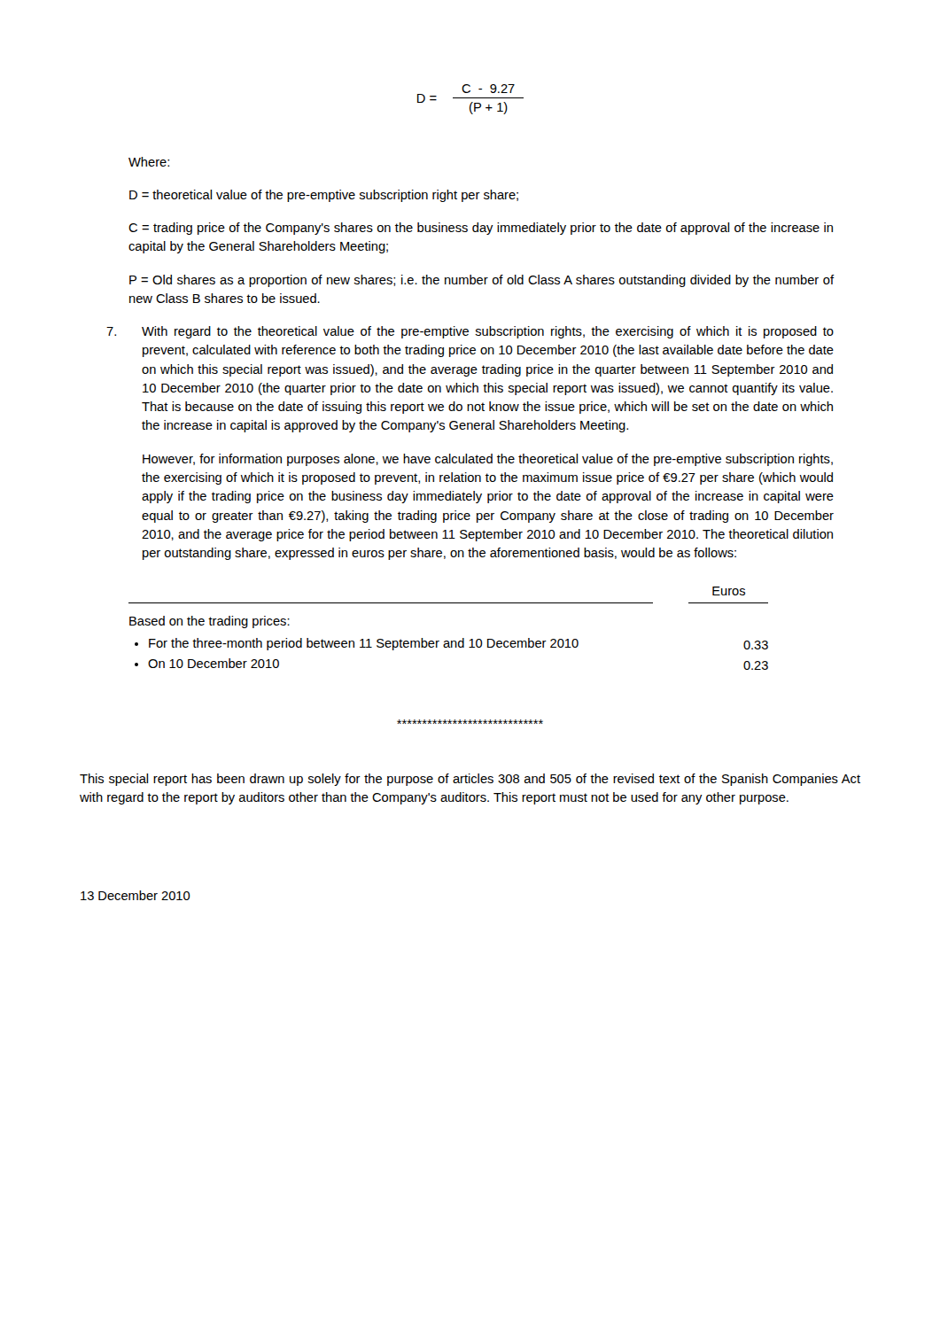D = C - 9.27
(P + 1)
Where:
D = theoretical value of the pre-emptive subscription right per share;
C = trading price of the Company's shares on the business day immediately prior to the date of approval of the increase in capital by the General Shareholders Meeting;
P = Old shares as a proportion of new shares; i.e. the number of old Class A shares outstanding divided by the number of new Class B shares to be issued.
7.
With regard to the theoretical value of the pre-emptive subscription rights, the exercising of which it is proposed to prevent, calculated with reference to both the trading price on 10 December 2010 (the last available date before the date on which this special report was issued), and the average trading price in the quarter between 11 September 2010 and 10 December 2010 (the quarter prior to the date on which this special report was issued), we cannot quantify its value. That is because on the date of issuing this report we do not know the issue price, which will be set on the date on which the increase in capital is approved by the Company's General Shareholders Meeting.
However, for information purposes alone, we have calculated the theoretical value of the pre-emptive subscription rights, the exercising of which it is proposed to prevent, in relation to the maximum issue price of €9.27 per share (which would apply if the trading price on the business day immediately prior to the date of approval of the increase in capital were equal to or greater than €9.27), taking the trading price per Company share at the close of trading on 10 December 2010, and the average price for the period between 11 September 2010 and 10 December 2010. The theoretical dilution per outstanding share, expressed in euros per share, on the aforementioned basis, would be as follows:
| | | Euros |
| Based on the trading prices: | | |
| For the three-month period between 11 September and 10 December 2010 | | 0.33 |
| On 10 December 2010 | | 0.23 |
*****************************
This special report has been drawn up solely for the purpose of articles 308 and 505 of the revised text of the Spanish Companies Act with regard to the report by auditors other than the Company's auditors. This report must not be used for any other purpose.
13 December 2010